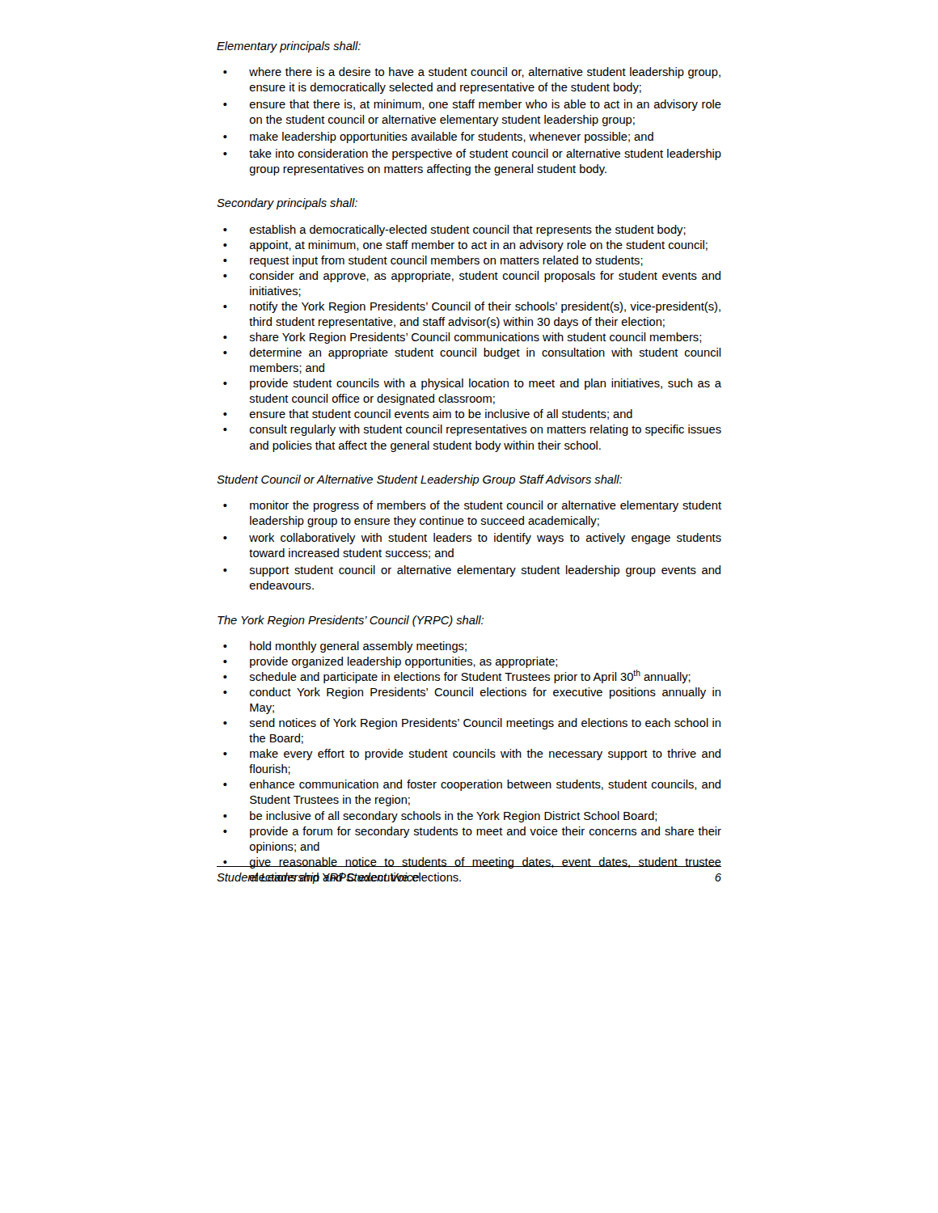Elementary principals shall:
where there is a desire to have a student council or, alternative student leadership group, ensure it is democratically selected and representative of the student body;
ensure that there is, at minimum, one staff member who is able to act in an advisory role on the student council or alternative elementary student leadership group;
make leadership opportunities available for students, whenever possible; and
take into consideration the perspective of student council or alternative student leadership group representatives on matters affecting the general student body.
Secondary principals shall:
establish a democratically-elected student council that represents the student body;
appoint, at minimum, one staff member to act in an advisory role on the student council;
request input from student council members on matters related to students;
consider and approve, as appropriate, student council proposals for student events and initiatives;
notify the York Region Presidents’ Council of their schools’ president(s), vice-president(s), third student representative, and staff advisor(s) within 30 days of their election;
share York Region Presidents’ Council communications with student council members;
determine an appropriate student council budget in consultation with student council members; and
provide student councils with a physical location to meet and plan initiatives, such as a student council office or designated classroom;
ensure that student council events aim to be inclusive of all students; and
consult regularly with student council representatives on matters relating to specific issues and policies that affect the general student body within their school.
Student Council or Alternative Student Leadership Group Staff Advisors shall:
monitor the progress of members of the student council or alternative elementary student leadership group to ensure they continue to succeed academically;
work collaboratively with student leaders to identify ways to actively engage students toward increased student success; and
support student council or alternative elementary student leadership group events and endeavours.
The York Region Presidents’ Council (YRPC) shall:
hold monthly general assembly meetings;
provide organized leadership opportunities, as appropriate;
schedule and participate in elections for Student Trustees prior to April 30th annually;
conduct York Region Presidents’ Council elections for executive positions annually in May;
send notices of York Region Presidents’ Council meetings and elections to each school in the Board;
make every effort to provide student councils with the necessary support to thrive and flourish;
enhance communication and foster cooperation between students, student councils, and Student Trustees in the region;
be inclusive of all secondary schools in the York Region District School Board;
provide a forum for secondary students to meet and voice their concerns and share their opinions; and
give reasonable notice to students of meeting dates, event dates, student trustee elections and YRPC executive elections.
Student Leadership and Student Voice 6